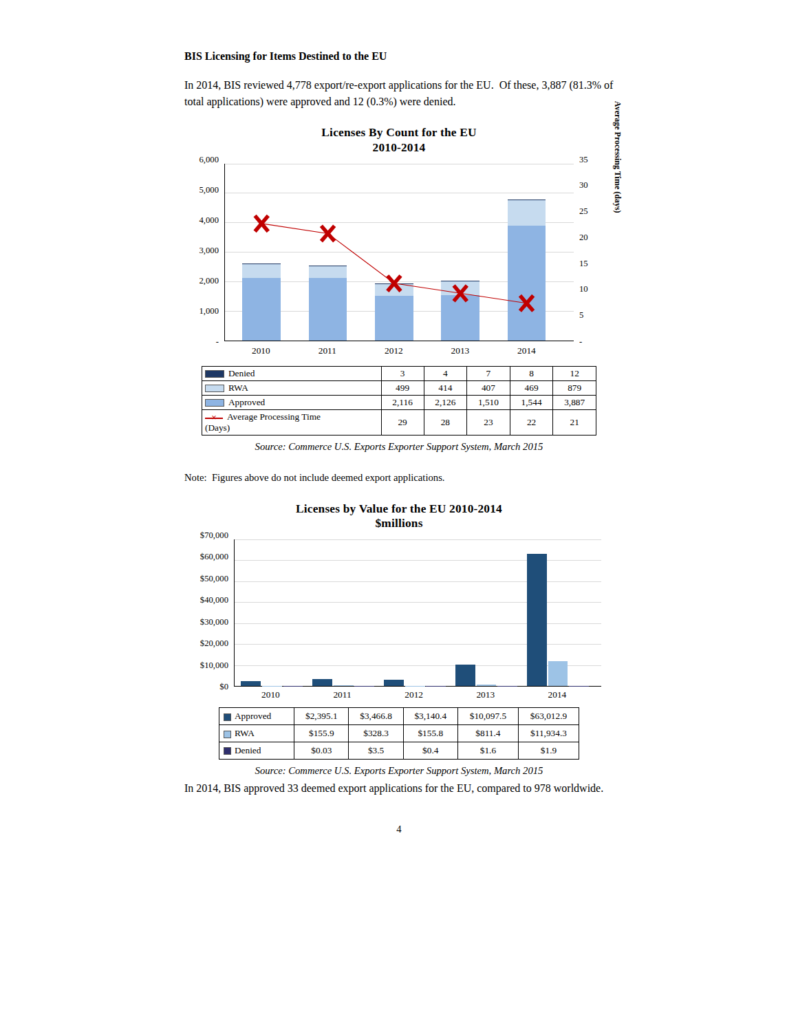BIS Licensing for Items Destined to the EU
In 2014, BIS reviewed 4,778 export/re-export applications for the EU. Of these, 3,887 (81.3% of total applications) were approved and 12 (0.3%) were denied.
Licenses By Count for the EU 2010-2014
6,000 5,000 4,000 3,000 2,000 1,000 -
35 30 25 20 15 10 5 -
Average Processing Time (days)
2010 2011 2012 2013 2014
| Denied | 3 | 4 | 7 | 8 | 12 |
| RWA | 499 | 414 | 407 | 469 | 879 |
| Approved | 2,116 | 2,126 | 1,510 | 1,544 | 3,887 |
| Average Processing Time (Days) | 29 | 28 | 23 | 22 | 21 |
Source: Commerce U.S. Exports Exporter Support System, March 2015
Note: Figures above do not include deemed export applications.
Licenses by Value for the EU 2010-2014 $millions
$70,000 $60,000 $50,000 $40,000 $30,000 $20,000 $10,000 $0
2010 2011 2012 2013 2014
| Approved | $2,395.1 | $3,466.8 | $3,140.4 | $10,097.5 | $63,012.9 |
| RWA | $155.9 | $328.3 | $155.8 | $811.4 | $11,934.3 |
| Denied | $0.03 | $3.5 | $0.4 | $1.6 | $1.9 |
Source: Commerce U.S. Exports Exporter Support System, March 2015
In 2014, BIS approved 33 deemed export applications for the EU, compared to 978 worldwide.
4